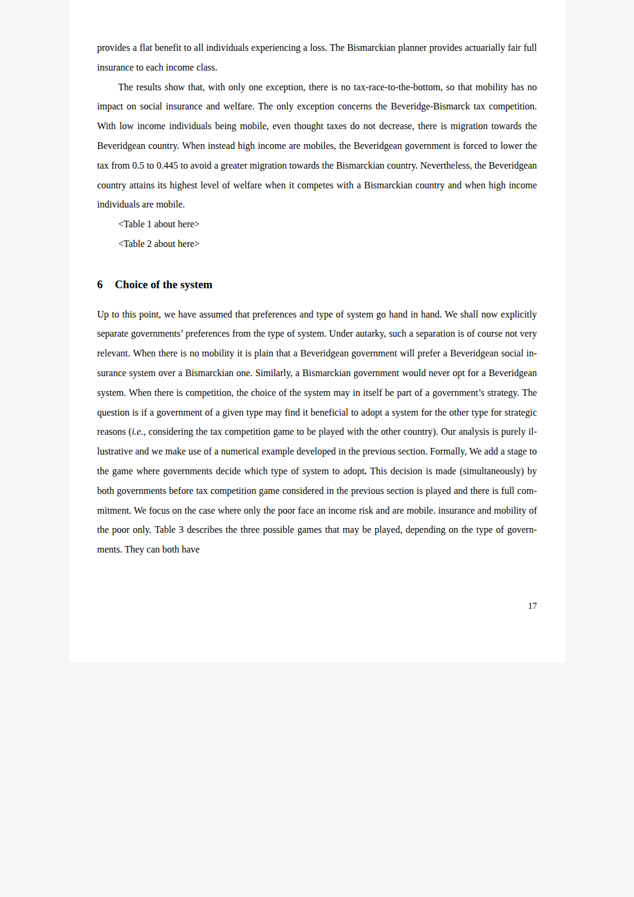provides a flat benefit to all individuals experiencing a loss. The Bismarckian planner provides actuarially fair full insurance to each income class.
The results show that, with only one exception, there is no tax-race-to-the-bottom, so that mobility has no impact on social insurance and welfare. The only exception concerns the Beveridge-Bismarck tax competition. With low income individuals being mobile, even thought taxes do not decrease, there is migration towards the Beveridgean country. When instead high income are mobiles, the Beveridgean government is forced to lower the tax from 0.5 to 0.445 to avoid a greater migration towards the Bismarckian country. Nevertheless, the Beveridgean country attains its highest level of welfare when it competes with a Bismarckian country and when high income individuals are mobile.
<Table 1 about here>
<Table 2 about here>
6 Choice of the system
Up to this point, we have assumed that preferences and type of system go hand in hand. We shall now explicitly separate governments’ preferences from the type of system. Under autarky, such a separation is of course not very relevant. When there is no mobility it is plain that a Beveridgean government will prefer a Beveridgean social insurance system over a Bismarckian one. Similarly, a Bismarckian government would never opt for a Beveridgean system. When there is competition, the choice of the system may in itself be part of a government’s strategy. The question is if a government of a given type may find it beneficial to adopt a system for the other type for strategic reasons (i.e., considering the tax competition game to be played with the other country). Our analysis is purely illustrative and we make use of a numerical example developed in the previous section. Formally, We add a stage to the game where governments decide which type of system to adopt. This decision is made (simultaneously) by both governments before tax competition game considered in the previous section is played and there is full commitment. We focus on the case where only the poor face an income risk and are mobile. insurance and mobility of the poor only. Table 3 describes the three possible games that may be played, depending on the type of governments. They can both have
17